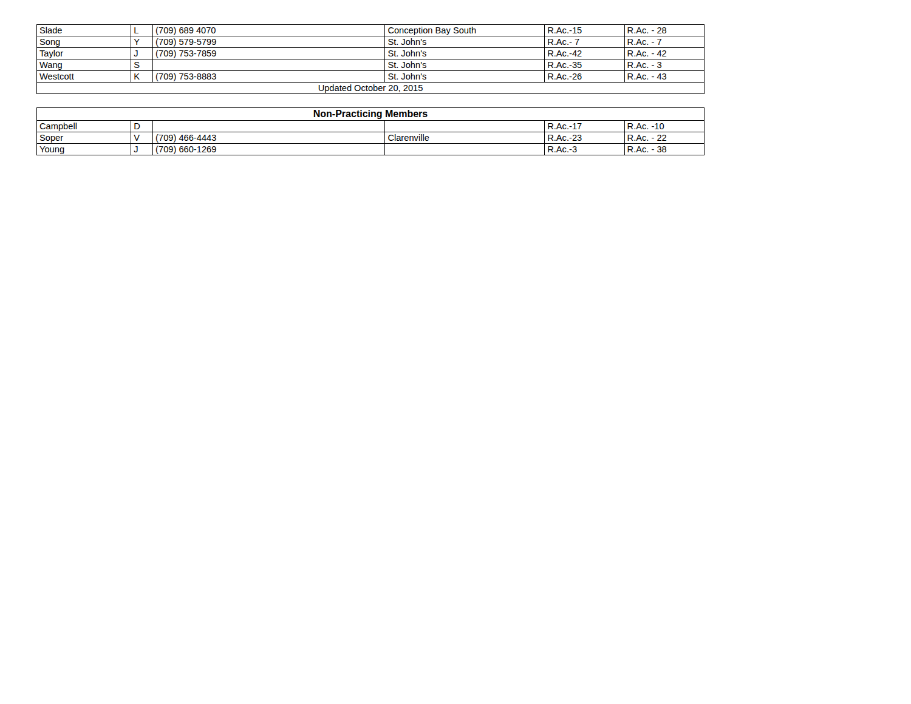| Slade | L | (709) 689 4070 | Conception Bay South | R.Ac.-15 | R.Ac. - 28 |
| Song | Y | (709) 579-5799 | St. John's | R.Ac.- 7 | R.Ac. - 7 |
| Taylor | J | (709) 753-7859 | St. John's | R.Ac.-42 | R.Ac. - 42 |
| Wang | S | | St. John's | R.Ac.-35 | R.Ac. - 3 |
| Westcott | K | (709) 753-8883 | St. John's | R.Ac.-26 | R.Ac. - 43 |
| Updated October 20, 2015 |
| Non-Practicing Members |
| Campbell | D | | | R.Ac.-17 | R.Ac. -10 |
| Soper | V | (709) 466-4443 | Clarenville | R.Ac.-23 | R.Ac. - 22 |
| Young | J | (709) 660-1269 | | R.Ac.-3 | R.Ac. - 38 |